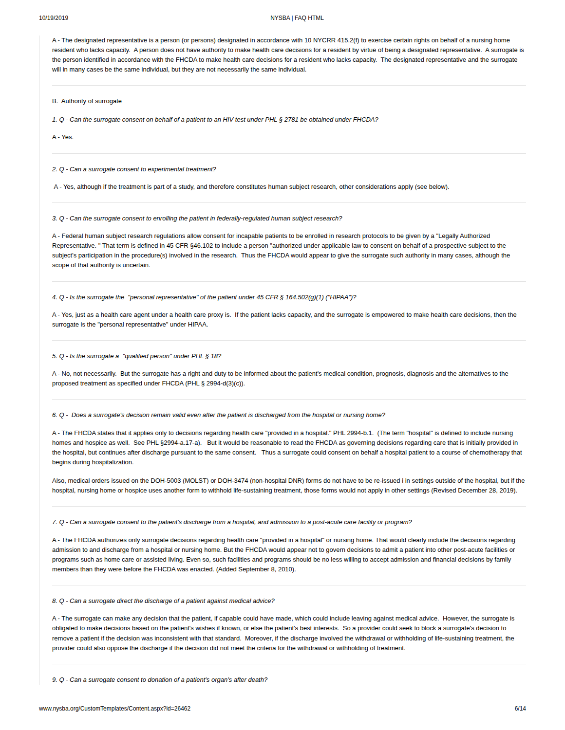10/19/2019
NYSBA | FAQ HTML
A - The designated representative is a person (or persons) designated in accordance with 10 NYCRR 415.2(f) to exercise certain rights on behalf of a nursing home resident who lacks capacity. A person does not have authority to make health care decisions for a resident by virtue of being a designated representative. A surrogate is the person identified in accordance with the FHCDA to make health care decisions for a resident who lacks capacity. The designated representative and the surrogate will in many cases be the same individual, but they are not necessarily the same individual.
B. Authority of surrogate
1. Q - Can the surrogate consent on behalf of a patient to an HIV test under PHL § 2781 be obtained under FHCDA?
A - Yes.
2. Q - Can a surrogate consent to experimental treatment?
A - Yes, although if the treatment is part of a study, and therefore constitutes human subject research, other considerations apply (see below).
3. Q - Can the surrogate consent to enrolling the patient in federally-regulated human subject research?
A - Federal human subject research regulations allow consent for incapable patients to be enrolled in research protocols to be given by a "Legally Authorized Representative. " That term is defined in 45 CFR §46.102 to include a person "authorized under applicable law to consent on behalf of a prospective subject to the subject's participation in the procedure(s) involved in the research. Thus the FHCDA would appear to give the surrogate such authority in many cases, although the scope of that authority is uncertain.
4. Q - Is the surrogate the "personal representative" of the patient under 45 CFR § 164.502(g)(1) ("HIPAA")?
A - Yes, just as a health care agent under a health care proxy is. If the patient lacks capacity, and the surrogate is empowered to make health care decisions, then the surrogate is the "personal representative" under HIPAA.
5. Q - Is the surrogate a "qualified person" under PHL § 18?
A - No, not necessarily. But the surrogate has a right and duty to be informed about the patient's medical condition, prognosis, diagnosis and the alternatives to the proposed treatment as specified under FHCDA (PHL § 2994-d(3)(c)).
6. Q - Does a surrogate's decision remain valid even after the patient is discharged from the hospital or nursing home?
A - The FHCDA states that it applies only to decisions regarding health care "provided in a hospital." PHL 2994-b.1. (The term "hospital" is defined to include nursing homes and hospice as well. See PHL §2994-a.17-a). But it would be reasonable to read the FHCDA as governing decisions regarding care that is initially provided in the hospital, but continues after discharge pursuant to the same consent. Thus a surrogate could consent on behalf a hospital patient to a course of chemotherapy that begins during hospitalization.
Also, medical orders issued on the DOH-5003 (MOLST) or DOH-3474 (non-hospital DNR) forms do not have to be re-issued i in settings outside of the hospital, but if the hospital, nursing home or hospice uses another form to withhold life-sustaining treatment, those forms would not apply in other settings (Revised December 28, 2019).
7. Q - Can a surrogate consent to the patient's discharge from a hospital, and admission to a post-acute care facility or program?
A - The FHCDA authorizes only surrogate decisions regarding health care "provided in a hospital" or nursing home. That would clearly include the decisions regarding admission to and discharge from a hospital or nursing home. But the FHCDA would appear not to govern decisions to admit a patient into other post-acute facilities or programs such as home care or assisted living. Even so, such facilities and programs should be no less willing to accept admission and financial decisions by family members than they were before the FHCDA was enacted. (Added September 8, 2010).
8. Q - Can a surrogate direct the discharge of a patient against medical advice?
A - The surrogate can make any decision that the patient, if capable could have made, which could include leaving against medical advice. However, the surrogate is obligated to make decisions based on the patient's wishes if known, or else the patient's best interests. So a provider could seek to block a surrogate's decision to remove a patient if the decision was inconsistent with that standard. Moreover, if the discharge involved the withdrawal or withholding of life-sustaining treatment, the provider could also oppose the discharge if the decision did not meet the criteria for the withdrawal or withholding of treatment.
9. Q - Can a surrogate consent to donation of a patient's organ's after death?
www.nysba.org/CustomTemplates/Content.aspx?id=26462
6/14